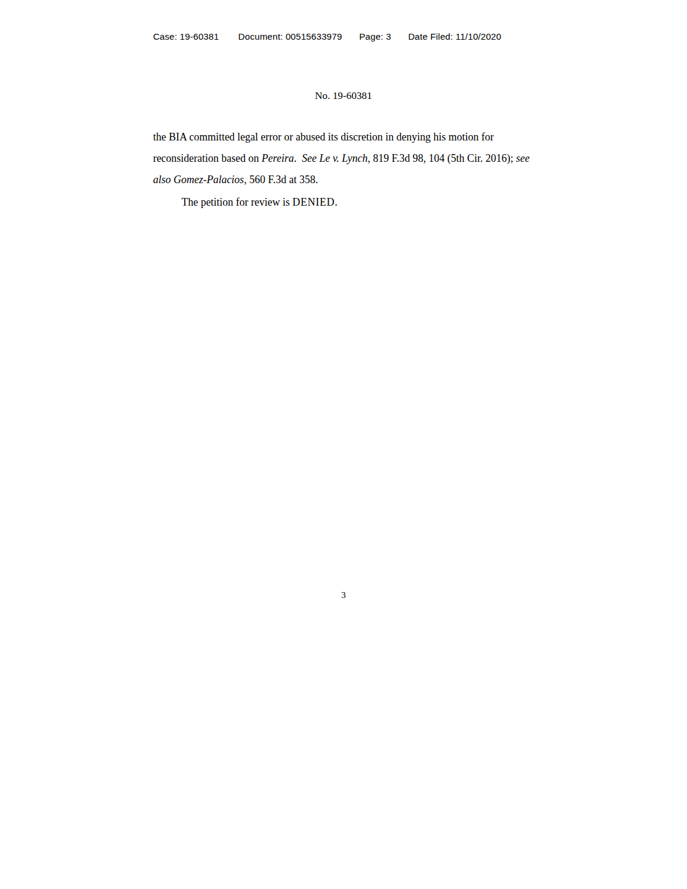Case: 19-60381 Document: 00515633979 Page: 3 Date Filed: 11/10/2020
No. 19-60381
the BIA committed legal error or abused its discretion in denying his motion for reconsideration based on Pereira. See Le v. Lynch, 819 F.3d 98, 104 (5th Cir. 2016); see also Gomez-Palacios, 560 F.3d at 358.
The petition for review is DENIED.
3